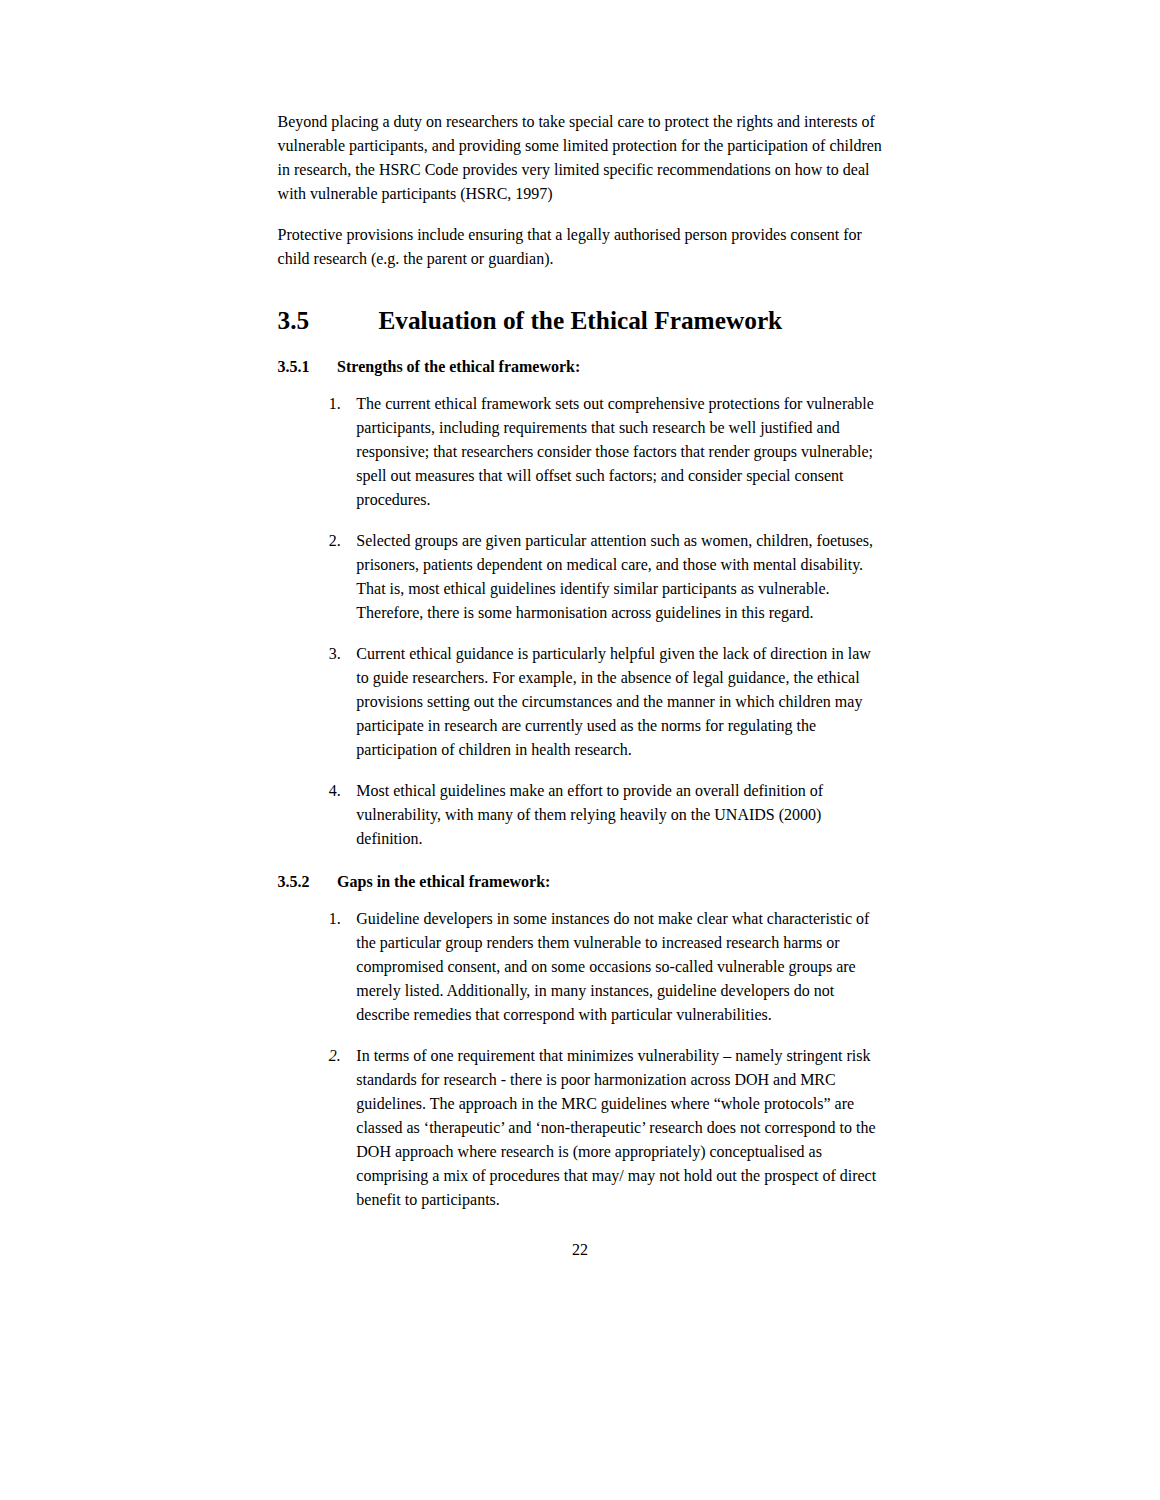Beyond placing a duty on researchers to take special care to protect the rights and interests of vulnerable participants, and providing some limited protection for the participation of children in research, the HSRC Code provides very limited specific recommendations on how to deal with vulnerable participants (HSRC, 1997)
Protective provisions include ensuring that a legally authorised person provides consent for child research (e.g. the parent or guardian).
3.5 Evaluation of the Ethical Framework
3.5.1 Strengths of the ethical framework:
The current ethical framework sets out comprehensive protections for vulnerable participants, including requirements that such research be well justified and responsive; that researchers consider those factors that render groups vulnerable; spell out measures that will offset such factors; and consider special consent procedures.
Selected groups are given particular attention such as women, children, foetuses, prisoners, patients dependent on medical care, and those with mental disability. That is, most ethical guidelines identify similar participants as vulnerable. Therefore, there is some harmonisation across guidelines in this regard.
Current ethical guidance is particularly helpful given the lack of direction in law to guide researchers. For example, in the absence of legal guidance, the ethical provisions setting out the circumstances and the manner in which children may participate in research are currently used as the norms for regulating the participation of children in health research.
Most ethical guidelines make an effort to provide an overall definition of vulnerability, with many of them relying heavily on the UNAIDS (2000) definition.
3.5.2 Gaps in the ethical framework:
Guideline developers in some instances do not make clear what characteristic of the particular group renders them vulnerable to increased research harms or compromised consent, and on some occasions so-called vulnerable groups are merely listed. Additionally, in many instances, guideline developers do not describe remedies that correspond with particular vulnerabilities.
In terms of one requirement that minimizes vulnerability – namely stringent risk standards for research - there is poor harmonization across DOH and MRC guidelines. The approach in the MRC guidelines where “whole protocols” are classed as ‘therapeutic’ and ‘non-therapeutic’ research does not correspond to the DOH approach where research is (more appropriately) conceptualised as comprising a mix of procedures that may/ may not hold out the prospect of direct benefit to participants.
22